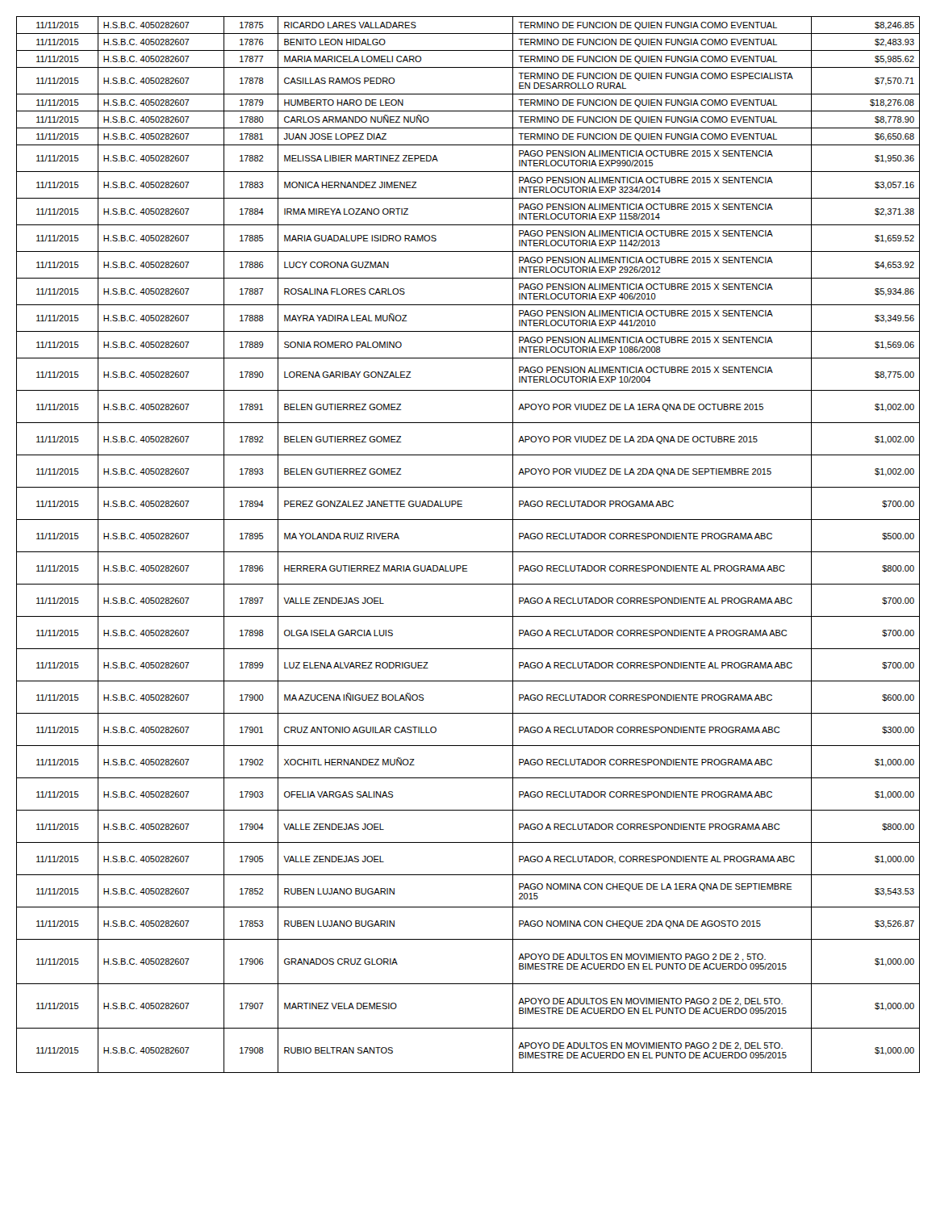| 11/11/2015 | H.S.B.C. 4050282607 | 17875 | RICARDO LARES VALLADARES | TERMINO DE FUNCION DE QUIEN FUNGIA COMO EVENTUAL | $8,246.85 |
| 11/11/2015 | H.S.B.C. 4050282607 | 17876 | BENITO LEON HIDALGO | TERMINO DE FUNCION DE QUIEN FUNGIA COMO EVENTUAL | $2,483.93 |
| 11/11/2015 | H.S.B.C. 4050282607 | 17877 | MARIA MARICELA LOMELI CARO | TERMINO DE FUNCION DE QUIEN FUNGIA COMO EVENTUAL | $5,985.62 |
| 11/11/2015 | H.S.B.C. 4050282607 | 17878 | CASILLAS RAMOS PEDRO | TERMINO DE FUNCION DE QUIEN FUNGIA COMO ESPECIALISTA EN DESARROLLO RURAL | $7,570.71 |
| 11/11/2015 | H.S.B.C. 4050282607 | 17879 | HUMBERTO HARO DE LEON | TERMINO DE FUNCION DE QUIEN FUNGIA COMO EVENTUAL | $18,276.08 |
| 11/11/2015 | H.S.B.C. 4050282607 | 17880 | CARLOS ARMANDO NUÑEZ NUÑO | TERMINO DE FUNCION DE QUIEN FUNGIA COMO EVENTUAL | $8,778.90 |
| 11/11/2015 | H.S.B.C. 4050282607 | 17881 | JUAN JOSE LOPEZ DIAZ | TERMINO DE FUNCION DE QUIEN FUNGIA COMO EVENTUAL | $6,650.68 |
| 11/11/2015 | H.S.B.C. 4050282607 | 17882 | MELISSA LIBIER MARTINEZ ZEPEDA | PAGO PENSION ALIMENTICIA OCTUBRE 2015 X SENTENCIA INTERLOCUTORIA EXP990/2015 | $1,950.36 |
| 11/11/2015 | H.S.B.C. 4050282607 | 17883 | MONICA HERNANDEZ JIMENEZ | PAGO PENSION ALIMENTICIA OCTUBRE 2015 X SENTENCIA INTERLOCUTORIA EXP 3234/2014 | $3,057.16 |
| 11/11/2015 | H.S.B.C. 4050282607 | 17884 | IRMA MIREYA LOZANO ORTIZ | PAGO PENSION ALIMENTICIA OCTUBRE 2015 X SENTENCIA INTERLOCUTORIA EXP 1158/2014 | $2,371.38 |
| 11/11/2015 | H.S.B.C. 4050282607 | 17885 | MARIA GUADALUPE ISIDRO RAMOS | PAGO PENSION ALIMENTICIA OCTUBRE 2015 X SENTENCIA INTERLOCUTORIA EXP 1142/2013 | $1,659.52 |
| 11/11/2015 | H.S.B.C. 4050282607 | 17886 | LUCY CORONA GUZMAN | PAGO PENSION ALIMENTICIA OCTUBRE 2015 X SENTENCIA INTERLOCUTORIA EXP 2926/2012 | $4,653.92 |
| 11/11/2015 | H.S.B.C. 4050282607 | 17887 | ROSALINA FLORES CARLOS | PAGO PENSION ALIMENTICIA OCTUBRE 2015 X SENTENCIA INTERLOCUTORIA EXP 406/2010 | $5,934.86 |
| 11/11/2015 | H.S.B.C. 4050282607 | 17888 | MAYRA YADIRA LEAL MUÑOZ | PAGO PENSION ALIMENTICIA OCTUBRE 2015 X SENTENCIA INTERLOCUTORIA EXP 441/2010 | $3,349.56 |
| 11/11/2015 | H.S.B.C. 4050282607 | 17889 | SONIA ROMERO PALOMINO | PAGO PENSION ALIMENTICIA OCTUBRE 2015 X SENTENCIA INTERLOCUTORIA EXP 1086/2008 | $1,569.06 |
| 11/11/2015 | H.S.B.C. 4050282607 | 17890 | LORENA GARIBAY GONZALEZ | PAGO PENSION ALIMENTICIA OCTUBRE 2015 X SENTENCIA INTERLOCUTORIA EXP 10/2004 | $8,775.00 |
| 11/11/2015 | H.S.B.C. 4050282607 | 17891 | BELEN GUTIERREZ GOMEZ | APOYO POR VIUDEZ DE LA 1ERA QNA DE OCTUBRE 2015 | $1,002.00 |
| 11/11/2015 | H.S.B.C. 4050282607 | 17892 | BELEN GUTIERREZ GOMEZ | APOYO POR VIUDEZ DE LA 2DA QNA DE OCTUBRE 2015 | $1,002.00 |
| 11/11/2015 | H.S.B.C. 4050282607 | 17893 | BELEN GUTIERREZ GOMEZ | APOYO POR VIUDEZ DE LA 2DA QNA DE SEPTIEMBRE 2015 | $1,002.00 |
| 11/11/2015 | H.S.B.C. 4050282607 | 17894 | PEREZ GONZALEZ JANETTE GUADALUPE | PAGO RECLUTADOR PROGAMA ABC | $700.00 |
| 11/11/2015 | H.S.B.C. 4050282607 | 17895 | MA YOLANDA RUIZ RIVERA | PAGO RECLUTADOR CORRESPONDIENTE PROGRAMA ABC | $500.00 |
| 11/11/2015 | H.S.B.C. 4050282607 | 17896 | HERRERA GUTIERREZ MARIA GUADALUPE | PAGO RECLUTADOR CORRESPONDIENTE AL PROGRAMA ABC | $800.00 |
| 11/11/2015 | H.S.B.C. 4050282607 | 17897 | VALLE ZENDEJAS JOEL | PAGO A RECLUTADOR CORRESPONDIENTE AL PROGRAMA ABC | $700.00 |
| 11/11/2015 | H.S.B.C. 4050282607 | 17898 | OLGA ISELA GARCIA LUIS | PAGO A RECLUTADOR CORRESPONDIENTE A PROGRAMA ABC | $700.00 |
| 11/11/2015 | H.S.B.C. 4050282607 | 17899 | LUZ ELENA ALVAREZ RODRIGUEZ | PAGO A RECLUTADOR CORRESPONDIENTE AL PROGRAMA ABC | $700.00 |
| 11/11/2015 | H.S.B.C. 4050282607 | 17900 | MA AZUCENA IÑIGUEZ BOLAÑOS | PAGO RECLUTADOR CORRESPONDIENTE PROGRAMA ABC | $600.00 |
| 11/11/2015 | H.S.B.C. 4050282607 | 17901 | CRUZ ANTONIO AGUILAR CASTILLO | PAGO A RECLUTADOR CORRESPONDIENTE PROGRAMA ABC | $300.00 |
| 11/11/2015 | H.S.B.C. 4050282607 | 17902 | XOCHITL HERNANDEZ MUÑOZ | PAGO RECLUTADOR CORRESPONDIENTE PROGRAMA ABC | $1,000.00 |
| 11/11/2015 | H.S.B.C. 4050282607 | 17903 | OFELIA VARGAS SALINAS | PAGO RECLUTADOR CORRESPONDIENTE PROGRAMA ABC | $1,000.00 |
| 11/11/2015 | H.S.B.C. 4050282607 | 17904 | VALLE ZENDEJAS JOEL | PAGO A RECLUTADOR CORRESPONDIENTE PROGRAMA ABC | $800.00 |
| 11/11/2015 | H.S.B.C. 4050282607 | 17905 | VALLE ZENDEJAS JOEL | PAGO A RECLUTADOR, CORRESPONDIENTE AL PROGRAMA ABC | $1,000.00 |
| 11/11/2015 | H.S.B.C. 4050282607 | 17852 | RUBEN LUJANO BUGARIN | PAGO NOMINA CON CHEQUE DE LA 1ERA QNA DE SEPTIEMBRE 2015 | $3,543.53 |
| 11/11/2015 | H.S.B.C. 4050282607 | 17853 | RUBEN LUJANO BUGARIN | PAGO NOMINA CON CHEQUE 2DA QNA DE AGOSTO 2015 | $3,526.87 |
| 11/11/2015 | H.S.B.C. 4050282607 | 17906 | GRANADOS CRUZ GLORIA | APOYO DE ADULTOS EN MOVIMIENTO PAGO 2 DE 2 , 5TO. BIMESTRE DE ACUERDO EN EL PUNTO DE ACUERDO 095/2015 | $1,000.00 |
| 11/11/2015 | H.S.B.C. 4050282607 | 17907 | MARTINEZ VELA DEMESIO | APOYO DE ADULTOS EN MOVIMIENTO PAGO 2 DE 2, DEL 5TO. BIMESTRE DE ACUERDO EN EL PUNTO DE ACUERDO 095/2015 | $1,000.00 |
| 11/11/2015 | H.S.B.C. 4050282607 | 17908 | RUBIO BELTRAN SANTOS | APOYO DE ADULTOS EN MOVIMIENTO PAGO 2 DE 2, DEL 5TO. BIMESTRE DE ACUERDO EN EL PUNTO DE ACUERDO 095/2015 | $1,000.00 |